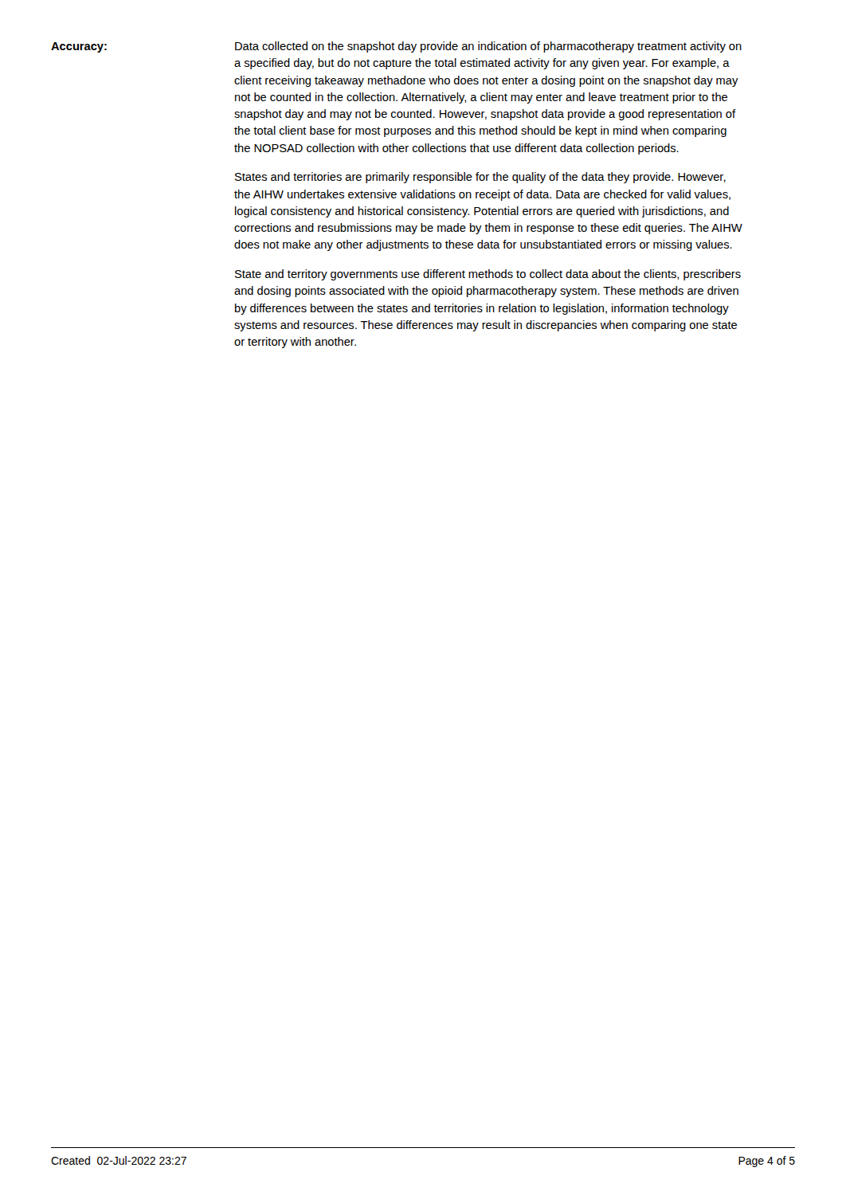Accuracy:
Data collected on the snapshot day provide an indication of pharmacotherapy treatment activity on a specified day, but do not capture the total estimated activity for any given year. For example, a client receiving takeaway methadone who does not enter a dosing point on the snapshot day may not be counted in the collection. Alternatively, a client may enter and leave treatment prior to the snapshot day and may not be counted. However, snapshot data provide a good representation of the total client base for most purposes and this method should be kept in mind when comparing the NOPSAD collection with other collections that use different data collection periods.
States and territories are primarily responsible for the quality of the data they provide. However, the AIHW undertakes extensive validations on receipt of data. Data are checked for valid values, logical consistency and historical consistency. Potential errors are queried with jurisdictions, and corrections and resubmissions may be made by them in response to these edit queries. The AIHW does not make any other adjustments to these data for unsubstantiated errors or missing values.
State and territory governments use different methods to collect data about the clients, prescribers and dosing points associated with the opioid pharmacotherapy system. These methods are driven by differences between the states and territories in relation to legislation, information technology systems and resources. These differences may result in discrepancies when comparing one state or territory with another.
Created 02-Jul-2022 23:27 Page 4 of 5